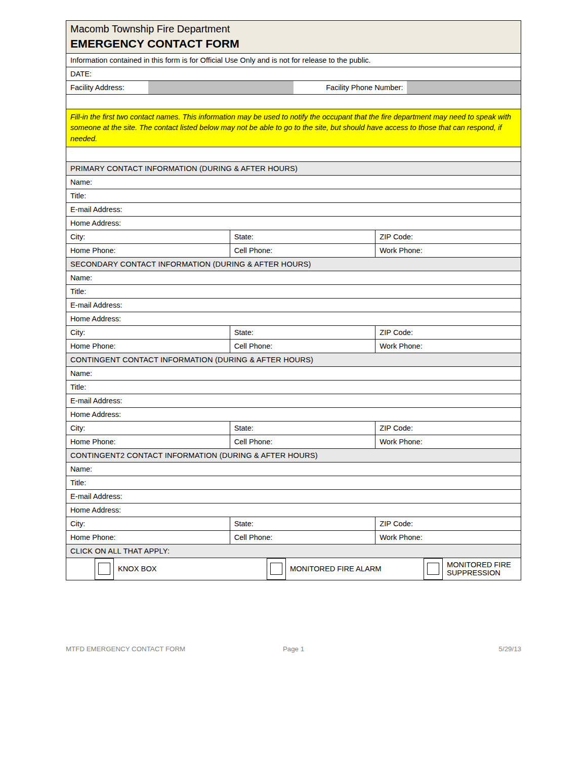| Macomb Township Fire Department EMERGENCY CONTACT FORM |
| Information contained in this form is for Official Use Only and is not for release to the public. |
| DATE: |
| / Facility Address: / / Facility Phone Number: / / |
| Fill-in the first two contact names. This information may be used to notify the occupant that the fire department may need to speak with someone at the site. The contact listed below may not be able to go to the site, but should have access to those that can respond, if needed. |
| PRIMARY CONTACT INFORMATION (DURING & AFTER HOURS) |
| Name: |
| Title: |
| E-mail Address: |
| Home Address: |
| City: | State: | ZIP Code: |
| Home Phone: | Cell Phone: | Work Phone: |
| SECONDARY CONTACT INFORMATION (DURING & AFTER HOURS) |
| Name: |
| Title: |
| E-mail Address: |
| Home Address: |
| City: | State: | ZIP Code: |
| Home Phone: | Cell Phone: | Work Phone: |
| CONTINGENT CONTACT INFORMATION (DURING & AFTER HOURS) |
| Name: |
| Title: |
| E-mail Address: |
| Home Address: |
| City: | State: | ZIP Code: |
| Home Phone: | Cell Phone: | Work Phone: |
| CONTINGENT2 CONTACT INFORMATION (DURING & AFTER HOURS) |
| Name: |
| Title: |
| E-mail Address: |
| Home Address: |
| City: | State: | ZIP Code: |
| Home Phone: | Cell Phone: | Work Phone: |
| CLICK ON ALL THAT APPLY: |
| / / / KNOX BOX / / / MONITORED FIRE ALARM / / / MONITORED FIRE SUPPRESSION / |
MTFD EMERGENCY CONTACT FORM
Page 1
5/29/13